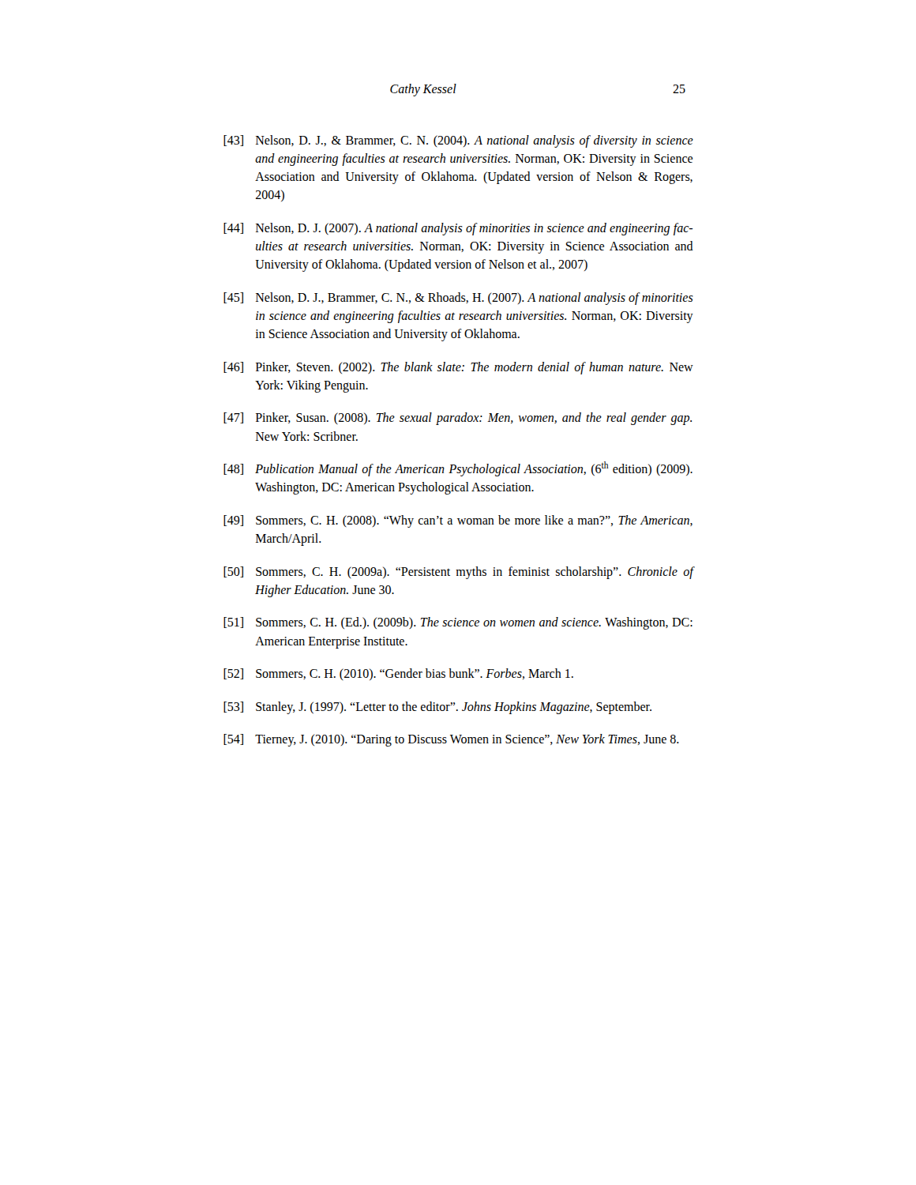Cathy Kessel 25
[43] Nelson, D. J., & Brammer, C. N. (2004). A national analysis of diversity in science and engineering faculties at research universities. Norman, OK: Diversity in Science Association and University of Oklahoma. (Updated version of Nelson & Rogers, 2004)
[44] Nelson, D. J. (2007). A national analysis of minorities in science and engineering faculties at research universities. Norman, OK: Diversity in Science Association and University of Oklahoma. (Updated version of Nelson et al., 2007)
[45] Nelson, D. J., Brammer, C. N., & Rhoads, H. (2007). A national analysis of minorities in science and engineering faculties at research universities. Norman, OK: Diversity in Science Association and University of Oklahoma.
[46] Pinker, Steven. (2002). The blank slate: The modern denial of human nature. New York: Viking Penguin.
[47] Pinker, Susan. (2008). The sexual paradox: Men, women, and the real gender gap. New York: Scribner.
[48] Publication Manual of the American Psychological Association, (6th edition) (2009). Washington, DC: American Psychological Association.
[49] Sommers, C. H. (2008). “Why can’t a woman be more like a man?”, The American, March/April.
[50] Sommers, C. H. (2009a). “Persistent myths in feminist scholarship”. Chronicle of Higher Education. June 30.
[51] Sommers, C. H. (Ed.). (2009b). The science on women and science. Washington, DC: American Enterprise Institute.
[52] Sommers, C. H. (2010). “Gender bias bunk”. Forbes, March 1.
[53] Stanley, J. (1997). “Letter to the editor”. Johns Hopkins Magazine, September.
[54] Tierney, J. (2010). “Daring to Discuss Women in Science”, New York Times, June 8.